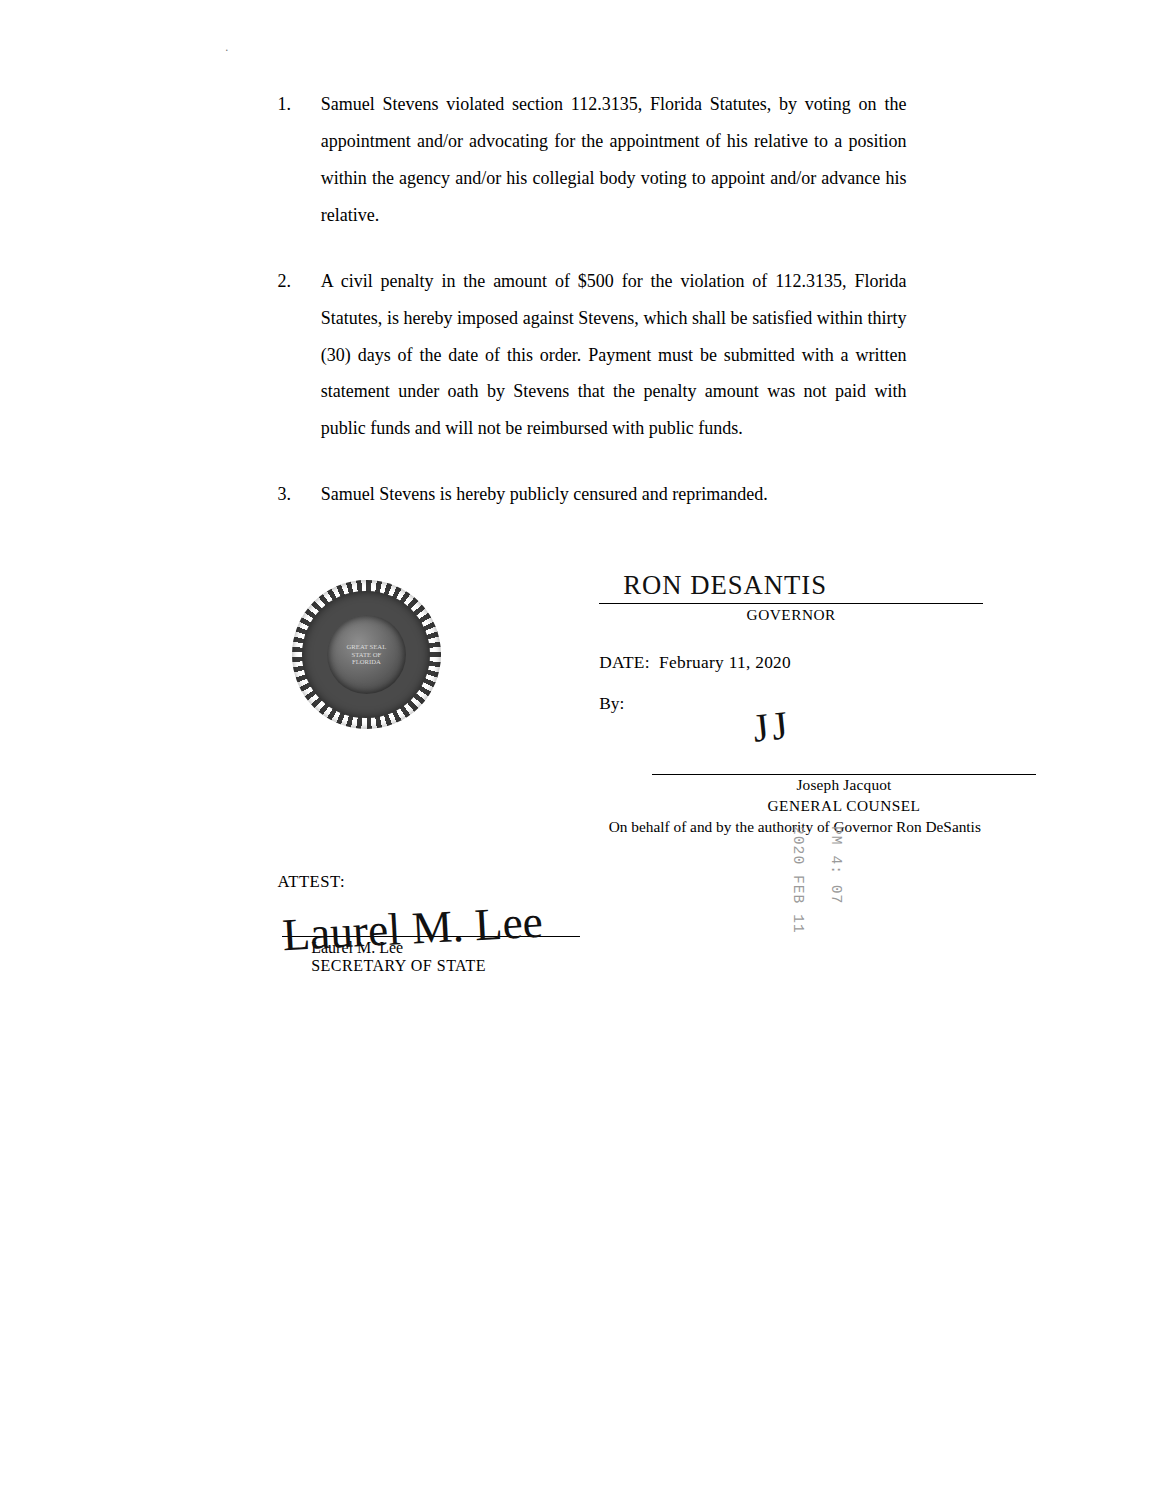·
Samuel Stevens violated section 112.3135, Florida Statutes, by voting on the appointment and/or advocating for the appointment of his relative to a position within the agency and/or his collegial body voting to appoint and/or advance his relative.
A civil penalty in the amount of $500 for the violation of 112.3135, Florida Statutes, is hereby imposed against Stevens, which shall be satisfied within thirty (30) days of the date of this order. Payment must be submitted with a written statement under oath by Stevens that the penalty amount was not paid with public funds and will not be reimbursed with public funds.
Samuel Stevens is hereby publicly censured and reprimanded.
GREAT SEAL
STATE OF
FLORIDA
RON DESANTIS
GOVERNOR
DATE: February 11, 2020
By:
J J
Joseph Jacquot
GENERAL COUNSEL
On behalf of and by the authority of Governor Ron DeSantis
ATTEST:
Laurel M. Lee
Laurel M. Lee
SECRETARY OF STATE
2020 FEB 11
PM 4: 07